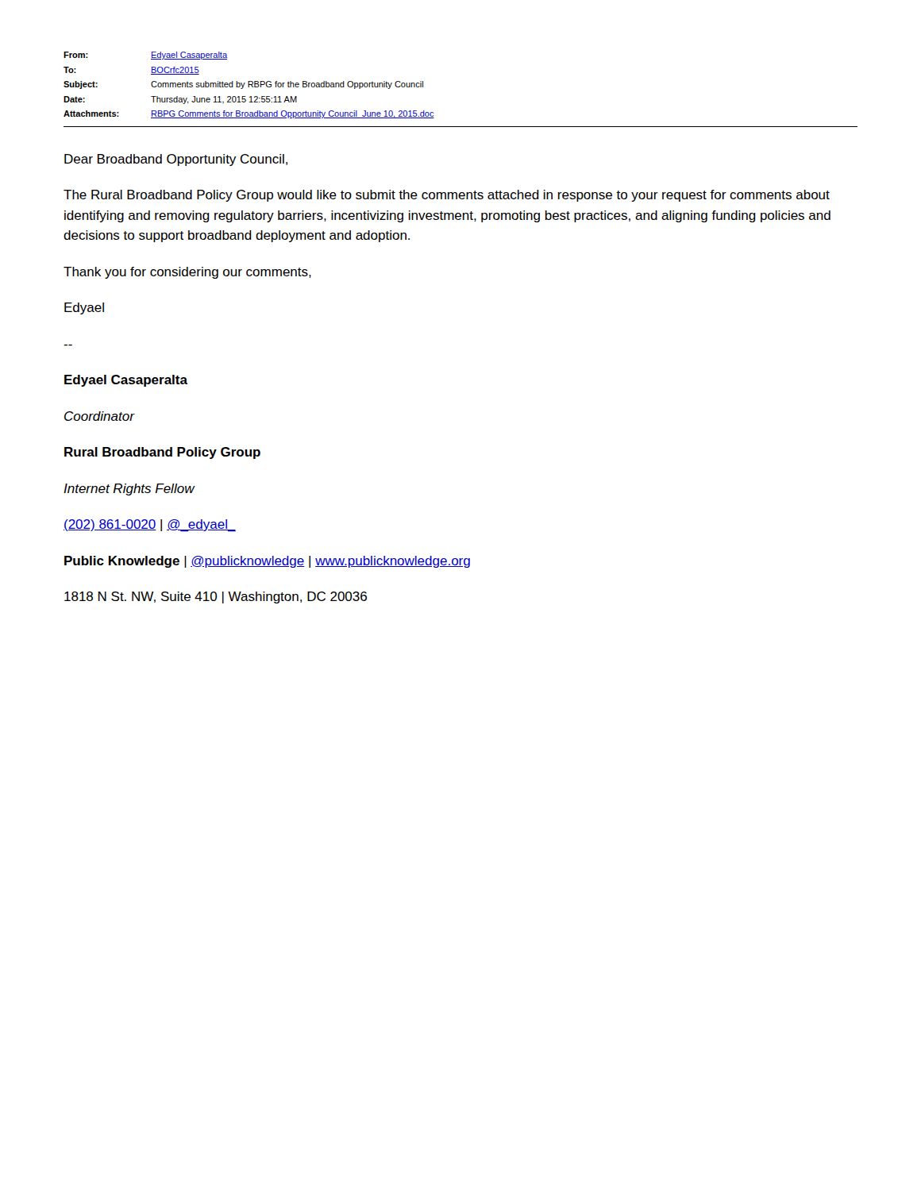| From: | Edyael Casaperalta |
| To: | BOCrfc2015 |
| Subject: | Comments submitted by RBPG for the Broadband Opportunity Council |
| Date: | Thursday, June 11, 2015 12:55:11 AM |
| Attachments: | RBPG Comments for Broadband Opportunity Council_June 10, 2015.doc |
Dear Broadband Opportunity Council,
The Rural Broadband Policy Group would like to submit the comments attached in response to your request for comments about identifying and removing regulatory barriers, incentivizing investment, promoting best practices, and aligning funding policies and decisions to support broadband deployment and adoption.
Thank you for considering our comments,
Edyael
--
Edyael Casaperalta
Coordinator
Rural Broadband Policy Group
Internet Rights Fellow
(202) 861-0020 | @_edyael_
Public Knowledge | @publicknowledge | www.publicknowledge.org
1818 N St. NW, Suite 410 | Washington, DC 20036